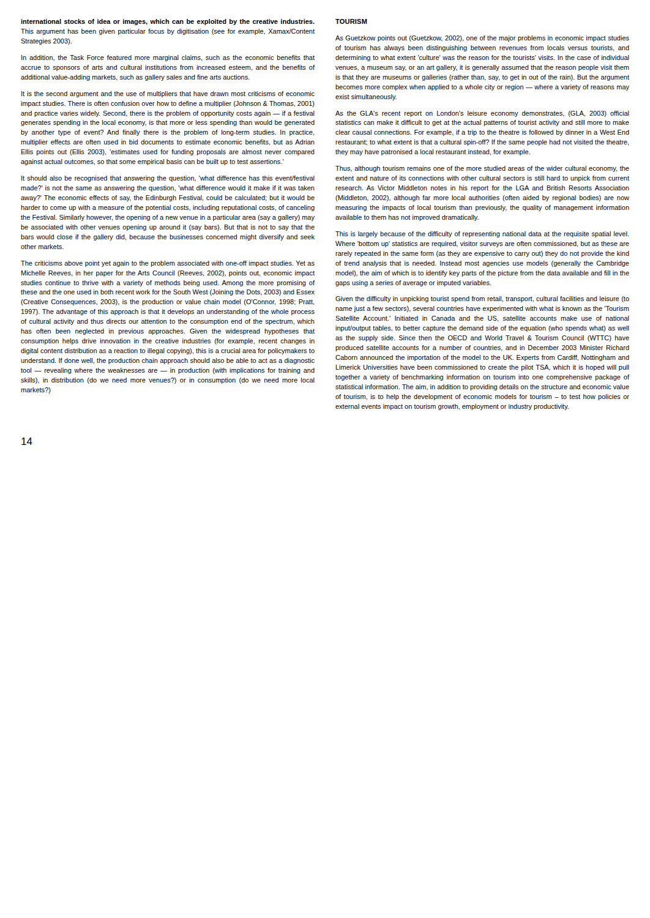international stocks of idea or images, which can be exploited by the creative industries. This argument has been given particular focus by digitisation (see for example, Xamax/Content Strategies 2003).
In addition, the Task Force featured more marginal claims, such as the economic benefits that accrue to sponsors of arts and cultural institutions from increased esteem, and the benefits of additional value-adding markets, such as gallery sales and fine arts auctions.
It is the second argument and the use of multipliers that have drawn most criticisms of economic impact studies. There is often confusion over how to define a multiplier (Johnson & Thomas, 2001) and practice varies widely. Second, there is the problem of opportunity costs again — if a festival generates spending in the local economy, is that more or less spending than would be generated by another type of event? And finally there is the problem of long-term studies. In practice, multiplier effects are often used in bid documents to estimate economic benefits, but as Adrian Ellis points out (Ellis 2003), 'estimates used for funding proposals are almost never compared against actual outcomes, so that some empirical basis can be built up to test assertions.'
It should also be recognised that answering the question, 'what difference has this event/festival made?' is not the same as answering the question, 'what difference would it make if it was taken away?' The economic effects of say, the Edinburgh Festival, could be calculated; but it would be harder to come up with a measure of the potential costs, including reputational costs, of canceling the Festival. Similarly however, the opening of a new venue in a particular area (say a gallery) may be associated with other venues opening up around it (say bars). But that is not to say that the bars would close if the gallery did, because the businesses concerned might diversify and seek other markets.
The criticisms above point yet again to the problem associated with one-off impact studies. Yet as Michelle Reeves, in her paper for the Arts Council (Reeves, 2002), points out, economic impact studies continue to thrive with a variety of methods being used. Among the more promising of these and the one used in both recent work for the South West (Joining the Dots, 2003) and Essex (Creative Consequences, 2003), is the production or value chain model (O'Connor, 1998; Pratt, 1997). The advantage of this approach is that it develops an understanding of the whole process of cultural activity and thus directs our attention to the consumption end of the spectrum, which has often been neglected in previous approaches. Given the widespread hypotheses that consumption helps drive innovation in the creative industries (for example, recent changes in digital content distribution as a reaction to illegal copying), this is a crucial area for policymakers to understand. If done well, the production chain approach should also be able to act as a diagnostic tool — revealing where the weaknesses are — in production (with implications for training and skills), in distribution (do we need more venues?) or in consumption (do we need more local markets?)
TOURISM
As Guetzkow points out (Guetzkow, 2002), one of the major problems in economic impact studies of tourism has always been distinguishing between revenues from locals versus tourists, and determining to what extent 'culture' was the reason for the tourists' visits. In the case of individual venues, a museum say, or an art gallery, it is generally assumed that the reason people visit them is that they are museums or galleries (rather than, say, to get in out of the rain). But the argument becomes more complex when applied to a whole city or region — where a variety of reasons may exist simultaneously.
As the GLA's recent report on London's leisure economy demonstrates, (GLA, 2003) official statistics can make it difficult to get at the actual patterns of tourist activity and still more to make clear causal connections. For example, if a trip to the theatre is followed by dinner in a West End restaurant; to what extent is that a cultural spin-off? If the same people had not visited the theatre, they may have patronised a local restaurant instead, for example.
Thus, although tourism remains one of the more studied areas of the wider cultural economy, the extent and nature of its connections with other cultural sectors is still hard to unpick from current research. As Victor Middleton notes in his report for the LGA and British Resorts Association (Middleton, 2002), although far more local authorities (often aided by regional bodies) are now measuring the impacts of local tourism than previously, the quality of management information available to them has not improved dramatically.
This is largely because of the difficulty of representing national data at the requisite spatial level. Where 'bottom up' statistics are required, visitor surveys are often commissioned, but as these are rarely repeated in the same form (as they are expensive to carry out) they do not provide the kind of trend analysis that is needed. Instead most agencies use models (generally the Cambridge model), the aim of which is to identify key parts of the picture from the data available and fill in the gaps using a series of average or imputed variables.
Given the difficulty in unpicking tourist spend from retail, transport, cultural facilities and leisure (to name just a few sectors), several countries have experimented with what is known as the 'Tourism Satellite Account.' Initiated in Canada and the US, satellite accounts make use of national input/output tables, to better capture the demand side of the equation (who spends what) as well as the supply side. Since then the OECD and World Travel & Tourism Council (WTTC) have produced satellite accounts for a number of countries, and in December 2003 Minister Richard Caborn announced the importation of the model to the UK. Experts from Cardiff, Nottingham and Limerick Universities have been commissioned to create the pilot TSA, which it is hoped will pull together a variety of benchmarking information on tourism into one comprehensive package of statistical information. The aim, in addition to providing details on the structure and economic value of tourism, is to help the development of economic models for tourism – to test how policies or external events impact on tourism growth, employment or industry productivity.
14